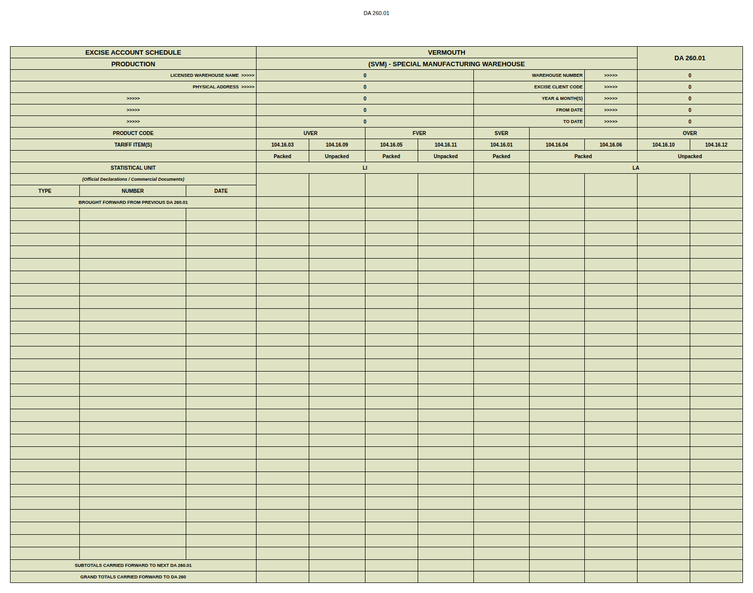DA 260.01
| EXCISE ACCOUNT SCHEDULE | VERMOUTH | DA 260.01 |
| PRODUCTION | (SVM) - SPECIAL MANUFACTURING WAREHOUSE |
| LICENSED WAREHOUSE NAME >>>>> | 0 | WAREHOUSE NUMBER | >>>>> | 0 |
| PHYSICAL ADDRESS >>>>> | 0 | EXCISE CLIENT CODE | >>>>> | 0 |
| >>>>> | 0 | YEAR & MONTH(S) | >>>>> | 0 |
| >>>>> | 0 | FROM DATE | >>>>> | 0 |
| >>>>> | 0 | TO DATE | >>>>> | 0 |
| PRODUCT CODE | UVER | FVER | SVER | | OVER |
| TARIFF ITEM(S) | 104.16.03 | 104.16.09 | 104.16.05 | 104.16.11 | 104.16.01 | 104.16.04 | 104.16.06 | 104.16.10 | 104.16.12 |
| | Packed | Unpacked | Packed | Unpacked | Packed | Packed | Unpacked |
| STATISTICAL UNIT | LI | | LA |
| (Official Declarations / Commercial Documents) | | | | | | | | | |
| TYPE | NUMBER | DATE |
| BROUGHT FORWARD FROM PREVIOUS DA 260.01 | | | | | | | | | |
| SUBTOTALS CARRIED FORWARD TO NEXT DA 260.01 | | | | | | | | | |
| GRAND TOTALS CARRIED FORWARD TO DA 260 | | | | | | | | | |